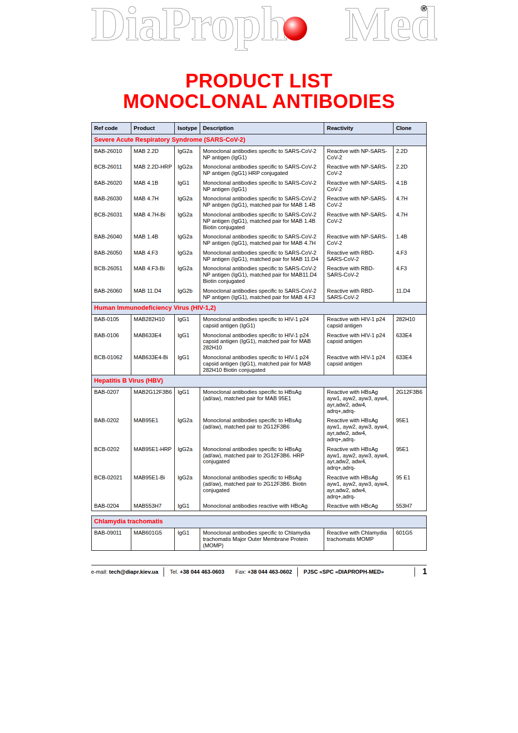DiaProph Med
®
PRODUCT LIST
MONOCLONAL ANTIBODIES
| Ref code | Product | Isotype | Description | Reactivity | Clone |
| --- | --- | --- | --- | --- | --- |
| Severe Acute Respiratory Syndrome (SARS-CoV-2) |
| BAB-26010 | MAB 2.2D | IgG2a | Monoclonal antibodies specific to SARS-CoV-2 NP antigen (IgG1) | Reactive with NP-SARS-CoV-2 | 2.2D |
| BCB-26011 | MAB 2.2D-HRP | IgG2a | Monoclonal antibodies specific to SARS-CoV-2 NP antigen (IgG1) HRP conjugated | Reactive with NP-SARS-CoV-2 | 2.2D |
| BAB-26020 | MAB 4.1B | IgG1 | Monoclonal antibodies specific to SARS-CoV-2 NP antigen (IgG1) | Reactive with NP-SARS-CoV-2 | 4.1B |
| BAB-26030 | MAB 4.7H | IgG2a | Monoclonal antibodies specific to SARS-CoV-2 NP antigen (IgG1), matched pair for MAB 1.4B | Reactive with NP-SARS-CoV-2 | 4.7H |
| BCB-26031 | MAB 4.7H-Bi | IgG2a | Monoclonal antibodies specific to SARS-CoV-2 NP antigen (IgG1), matched pair for MAB 1.4B Biotin conjugated | Reactive with NP-SARS-CoV-2 | 4.7H |
| BAB-26040 | MAB 1.4B | IgG2a | Monoclonal antibodies specific to SARS-CoV-2 NP antigen (IgG1), matched pair for MAB 4.7H | Reactive with NP-SARS-CoV-2 | 1.4B |
| BAB-26050 | MAB 4.F3 | IgG2a | Monoclonal antibodies specific to SARS-CoV-2 NP antigen (IgG1), matched pair for MAB 11.D4 | Reactive with RBD-SARS-CoV-2 | 4.F3 |
| BCB-26051 | MAB 4.F3-Bi | IgG2a | Monoclonal antibodies specific to SARS-CoV-2 NP antigen (IgG1), matched pair for MAB11.D4 Biotin conjugated | Reactive with RBD-SARS-CoV-2 | 4.F3 |
| BAB-26060 | MAB 11.D4 | IgG2b | Monoclonal antibodies specific to SARS-CoV-2 NP antigen (IgG1), matched pair for MAB 4.F3 | Reactive with RBD-SARS-CoV-2 | 11.D4 |
| Human Immunodeficiency Virus (HIV-1,2) |
| BAB-0105 | MAB282H10 | IgG1 | Monoclonal antibodies specific to HIV-1 p24 capsid antigen (IgG1) | Reactive with HIV-1 p24 capsid antigen | 282H10 |
| BAB-0106 | MAB633E4 | IgG1 | Monoclonal antibodies specific to HIV-1 p24 capsid antigen (IgG1), matched pair for MAB 282H10 | Reactive with HIV-1 p24 capsid antigen | 633E4 |
| BCB-01062 | MAB633E4-Bi | IgG1 | Monoclonal antibodies specific to HIV-1 p24 capsid antigen (IgG1), matched pair for MAB 282H10 Biotin conjugated | Reactive with HIV-1 p24 capsid antigen | 633E4 |
| Hepatitis B Virus (HBV) |
| BAB-0207 | MAB2G12F3B6 | IgG1 | Monoclonal antibodies specific to HBsAg (ad/aw), matched pair for MAB 95E1 | Reactive with HBsAg ayw1, ayw2, ayw3, ayw4, ayr,adw2, adw4, adrq+,adrq- | 2G12F3B6 |
| BAB-0202 | MAB95E1 | IgG2a | Monoclonal antibodies specific to HBsAg (ad/aw), matched pair to 2G12F3B6 | Reactive with HBsAg ayw1, ayw2, ayw3, ayw4, ayr,adw2, adw4, adrq+,adrq- | 95E1 |
| BCB-0202 | MAB95E1-HRP | IgG2a | Monoclonal antibodies specific to HBsAg (ad/aw), matched pair to 2G12F3B6. HRP conjugated | Reactive with HBsAg ayw1, ayw2, ayw3, ayw4, ayr,adw2, adw4, adrq+,adrq- | 95E1 |
| BCB-02021 | MAB95E1-Bi | IgG2a | Monoclonal antibodies specific to HBsAg (ad/aw), matched pair to 2G12F3B6. Biotin conjugated | Reactive with HBsAg ayw1, ayw2, ayw3, ayw4, ayr,adw2, adw4, adrq+,adrq- | 95 E1 |
| BAB-0204 | MAB553H7 | IgG1 | Monoclonal antibodies reactive with HBcAg | Reactive with HBcAg | 553H7 |
| Chlamydia trachomatis |
| BAB-09011 | MAB601G5 | IgG1 | Monoclonal antibodies specific to Chlamydia trachomatis Major Outer Membrane Protein (MOMP) | Reactive with Chlamydia trachomatis MOMP | 601G5 |
e-mail: tech@diapr.kiev.ua
Tel. +38 044 463-0603
Fax: +38 044 463-0602
PJSC «SPC «DIAPROPH-MED»
1